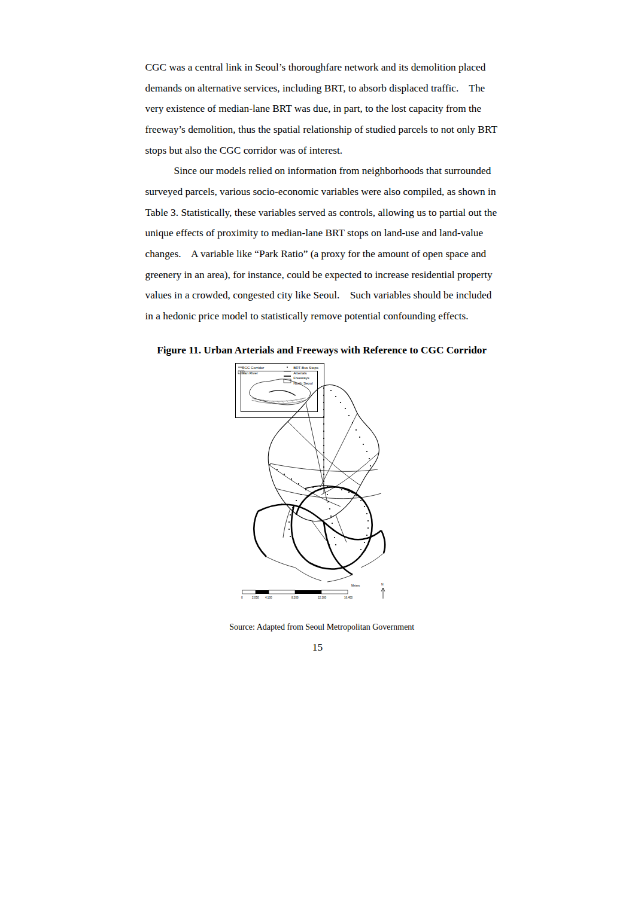CGC was a central link in Seoul’s thoroughfare network and its demolition placed demands on alternative services, including BRT, to absorb displaced traffic. The very existence of median-lane BRT was due, in part, to the lost capacity from the freeway’s demolition, thus the spatial relationship of studied parcels to not only BRT stops but also the CGC corridor was of interest.
Since our models relied on information from neighborhoods that surrounded surveyed parcels, various socio-economic variables were also compiled, as shown in Table 3. Statistically, these variables served as controls, allowing us to partial out the unique effects of proximity to median-lane BRT stops on land-use and land-value changes. A variable like “Park Ratio” (a proxy for the amount of open space and greenery in an area), for instance, could be expected to increase residential property values in a crowded, congested city like Seoul. Such variables should be included in a hedonic price model to statistically remove potential confounding effects.
Figure 11. Urban Arterials and Freeways with Reference to CGC Corridor
CGC Corridor
Han River
BRT-Bus Stops
Arterials
Freeways
North Seoul
0 2,050 4,100 8,200 12,300 16,400 Meters N
Source: Adapted from Seoul Metropolitan Government
15